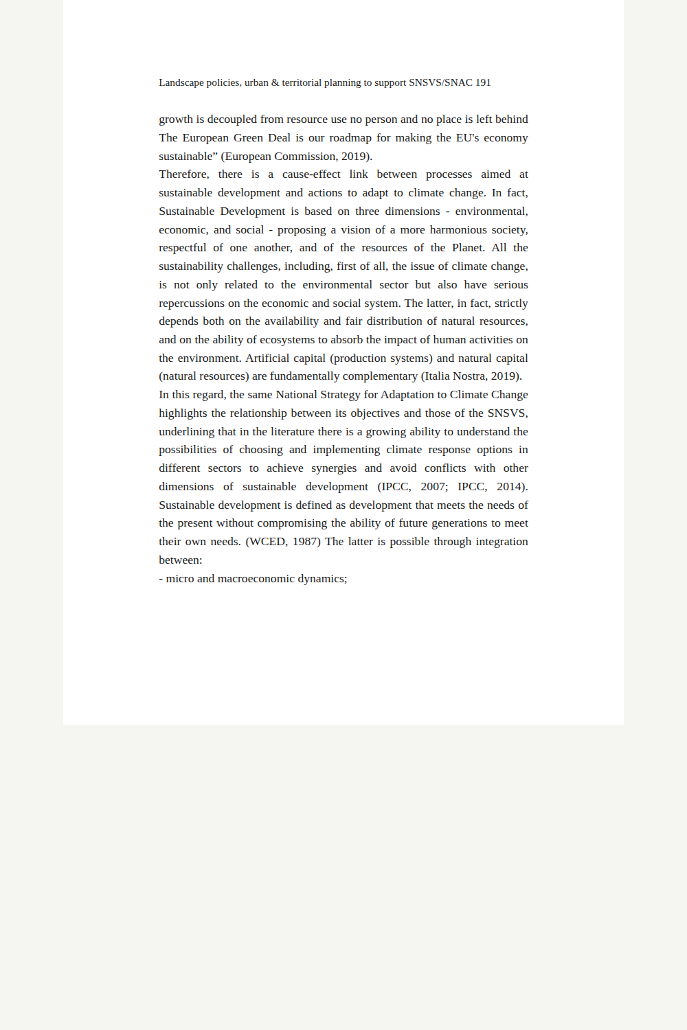Landscape policies, urban & territorial planning to support SNSVS/SNAC 191
growth is decoupled from resource use no person and no place is left behind The European Green Deal is our roadmap for making the EU's economy sustainable” (European Commission, 2019).
Therefore, there is a cause-effect link between processes aimed at sustainable development and actions to adapt to climate change. In fact, Sustainable Development is based on three dimensions - environmental, economic, and social - proposing a vision of a more harmonious society, respectful of one another, and of the resources of the Planet. All the sustainability challenges, including, first of all, the issue of climate change, is not only related to the environmental sector but also have serious repercussions on the economic and social system. The latter, in fact, strictly depends both on the availability and fair distribution of natural resources, and on the ability of ecosystems to absorb the impact of human activities on the environment. Artificial capital (production systems) and natural capital (natural resources) are fundamentally complementary (Italia Nostra, 2019).
In this regard, the same National Strategy for Adaptation to Climate Change highlights the relationship between its objectives and those of the SNSVS, underlining that in the literature there is a growing ability to understand the possibilities of choosing and implementing climate response options in different sectors to achieve synergies and avoid conflicts with other dimensions of sustainable development (IPCC, 2007; IPCC, 2014). Sustainable development is defined as development that meets the needs of the present without compromising the ability of future generations to meet their own needs. (WCED, 1987) The latter is possible through integration between:
- micro and macroeconomic dynamics;